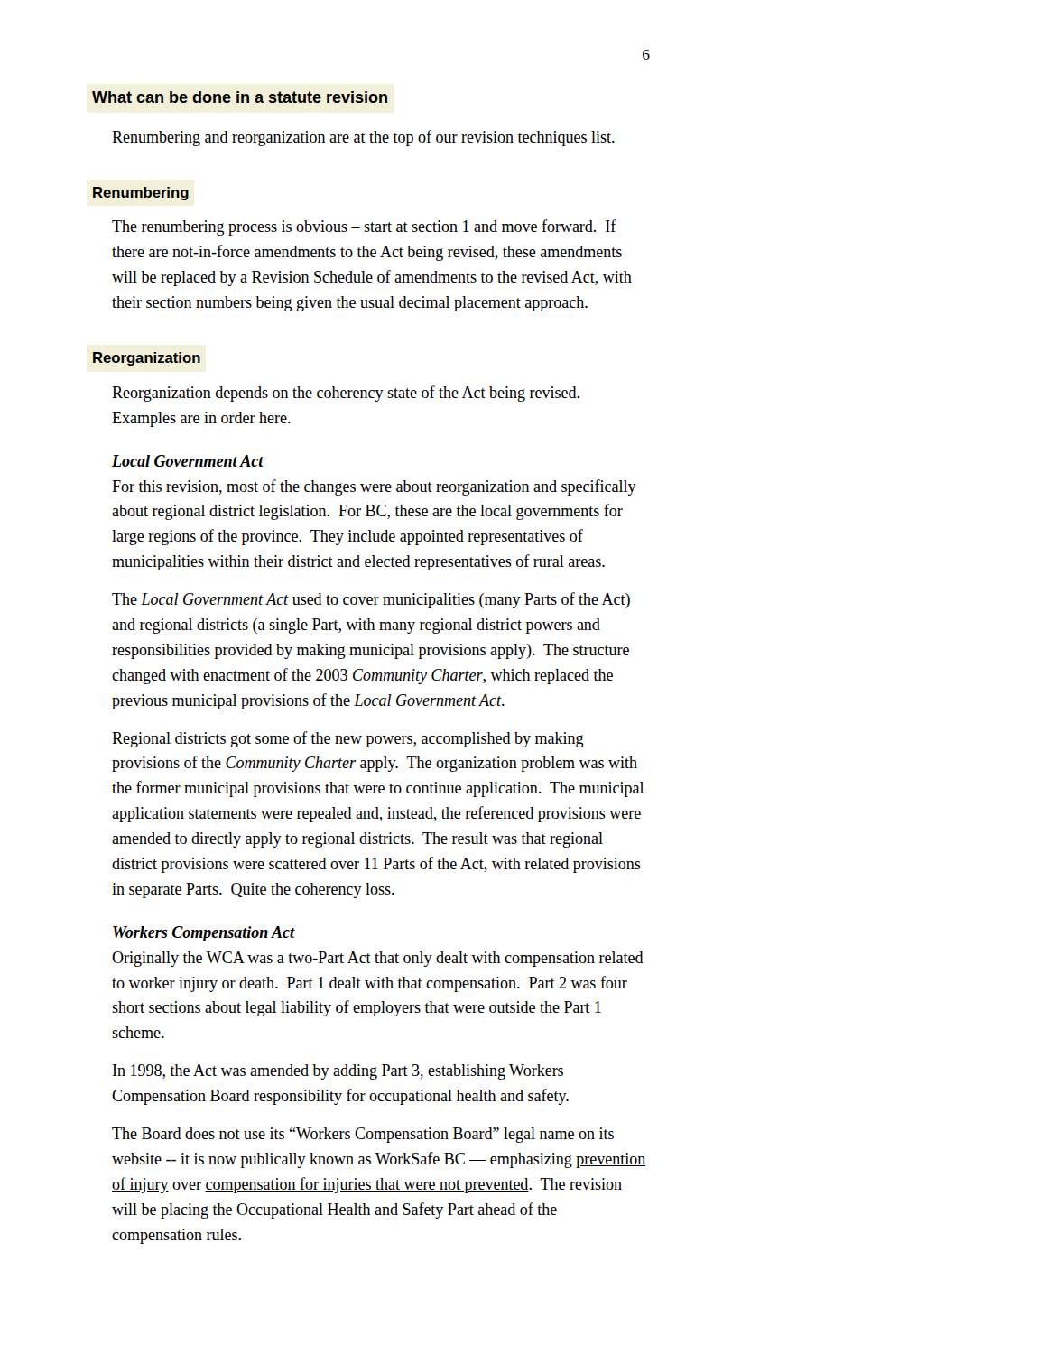6
What can be done in a statute revision
Renumbering and reorganization are at the top of our revision techniques list.
Renumbering
The renumbering process is obvious – start at section 1 and move forward. If there are not-in-force amendments to the Act being revised, these amendments will be replaced by a Revision Schedule of amendments to the revised Act, with their section numbers being given the usual decimal placement approach.
Reorganization
Reorganization depends on the coherency state of the Act being revised. Examples are in order here.
Local Government Act
For this revision, most of the changes were about reorganization and specifically about regional district legislation. For BC, these are the local governments for large regions of the province. They include appointed representatives of municipalities within their district and elected representatives of rural areas.
The Local Government Act used to cover municipalities (many Parts of the Act) and regional districts (a single Part, with many regional district powers and responsibilities provided by making municipal provisions apply). The structure changed with enactment of the 2003 Community Charter, which replaced the previous municipal provisions of the Local Government Act.
Regional districts got some of the new powers, accomplished by making provisions of the Community Charter apply. The organization problem was with the former municipal provisions that were to continue application. The municipal application statements were repealed and, instead, the referenced provisions were amended to directly apply to regional districts. The result was that regional district provisions were scattered over 11 Parts of the Act, with related provisions in separate Parts. Quite the coherency loss.
Workers Compensation Act
Originally the WCA was a two-Part Act that only dealt with compensation related to worker injury or death. Part 1 dealt with that compensation. Part 2 was four short sections about legal liability of employers that were outside the Part 1 scheme.
In 1998, the Act was amended by adding Part 3, establishing Workers Compensation Board responsibility for occupational health and safety.
The Board does not use its “Workers Compensation Board” legal name on its website -- it is now publically known as WorkSafe BC — emphasizing prevention of injury over compensation for injuries that were not prevented. The revision will be placing the Occupational Health and Safety Part ahead of the compensation rules.